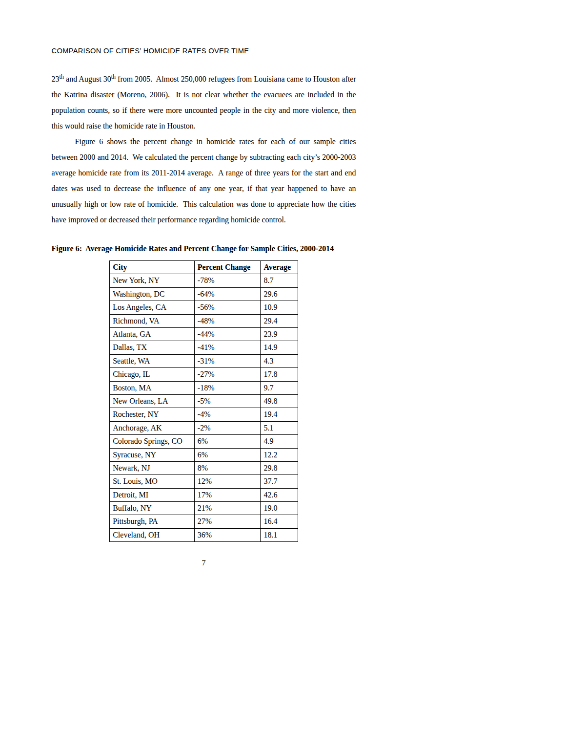COMPARISON OF CITIES’ HOMICIDE RATES OVER TIME
23th and August 30th from 2005. Almost 250,000 refugees from Louisiana came to Houston after the Katrina disaster (Moreno, 2006). It is not clear whether the evacuees are included in the population counts, so if there were more uncounted people in the city and more violence, then this would raise the homicide rate in Houston.
Figure 6 shows the percent change in homicide rates for each of our sample cities between 2000 and 2014. We calculated the percent change by subtracting each city’s 2000-2003 average homicide rate from its 2011-2014 average. A range of three years for the start and end dates was used to decrease the influence of any one year, if that year happened to have an unusually high or low rate of homicide. This calculation was done to appreciate how the cities have improved or decreased their performance regarding homicide control.
Figure 6: Average Homicide Rates and Percent Change for Sample Cities, 2000-2014
| City | Percent Change | Average |
| --- | --- | --- |
| New York, NY | -78% | 8.7 |
| Washington, DC | -64% | 29.6 |
| Los Angeles, CA | -56% | 10.9 |
| Richmond, VA | -48% | 29.4 |
| Atlanta, GA | -44% | 23.9 |
| Dallas, TX | -41% | 14.9 |
| Seattle, WA | -31% | 4.3 |
| Chicago, IL | -27% | 17.8 |
| Boston, MA | -18% | 9.7 |
| New Orleans, LA | -5% | 49.8 |
| Rochester, NY | -4% | 19.4 |
| Anchorage, AK | -2% | 5.1 |
| Colorado Springs, CO | 6% | 4.9 |
| Syracuse, NY | 6% | 12.2 |
| Newark, NJ | 8% | 29.8 |
| St. Louis, MO | 12% | 37.7 |
| Detroit, MI | 17% | 42.6 |
| Buffalo, NY | 21% | 19.0 |
| Pittsburgh, PA | 27% | 16.4 |
| Cleveland, OH | 36% | 18.1 |
7